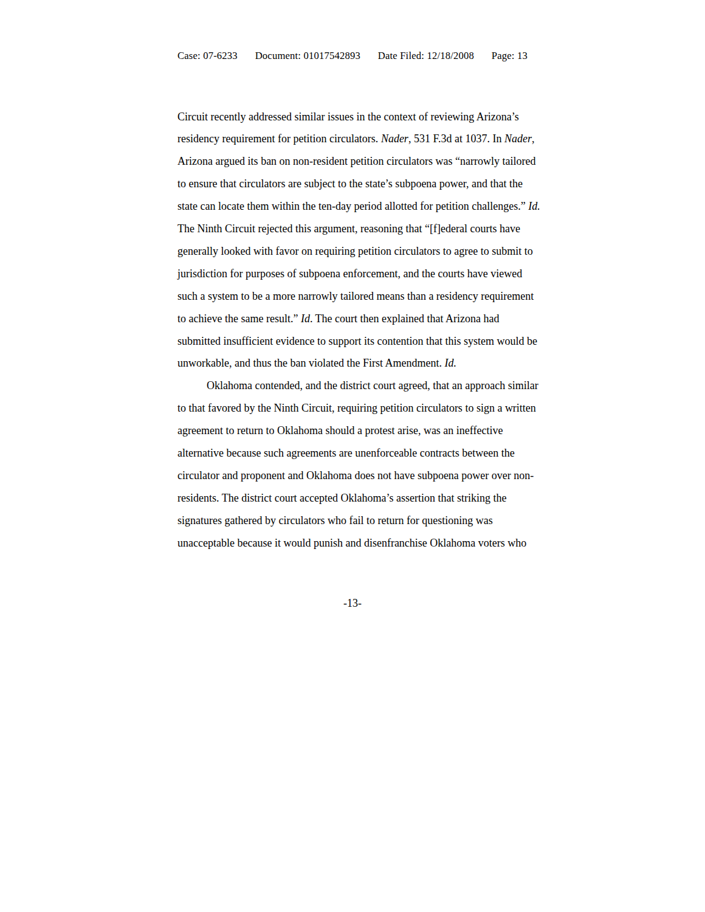Case: 07-6233 Document: 01017542893 Date Filed: 12/18/2008 Page: 13
Circuit recently addressed similar issues in the context of reviewing Arizona’s residency requirement for petition circulators. Nader, 531 F.3d at 1037. In Nader, Arizona argued its ban on non-resident petition circulators was “narrowly tailored to ensure that circulators are subject to the state’s subpoena power, and that the state can locate them within the ten-day period allotted for petition challenges.” Id. The Ninth Circuit rejected this argument, reasoning that “[f]ederal courts have generally looked with favor on requiring petition circulators to agree to submit to jurisdiction for purposes of subpoena enforcement, and the courts have viewed such a system to be a more narrowly tailored means than a residency requirement to achieve the same result.” Id. The court then explained that Arizona had submitted insufficient evidence to support its contention that this system would be unworkable, and thus the ban violated the First Amendment. Id.
Oklahoma contended, and the district court agreed, that an approach similar to that favored by the Ninth Circuit, requiring petition circulators to sign a written agreement to return to Oklahoma should a protest arise, was an ineffective alternative because such agreements are unenforceable contracts between the circulator and proponent and Oklahoma does not have subpoena power over non-residents. The district court accepted Oklahoma’s assertion that striking the signatures gathered by circulators who fail to return for questioning was unacceptable because it would punish and disenfranchise Oklahoma voters who
-13-